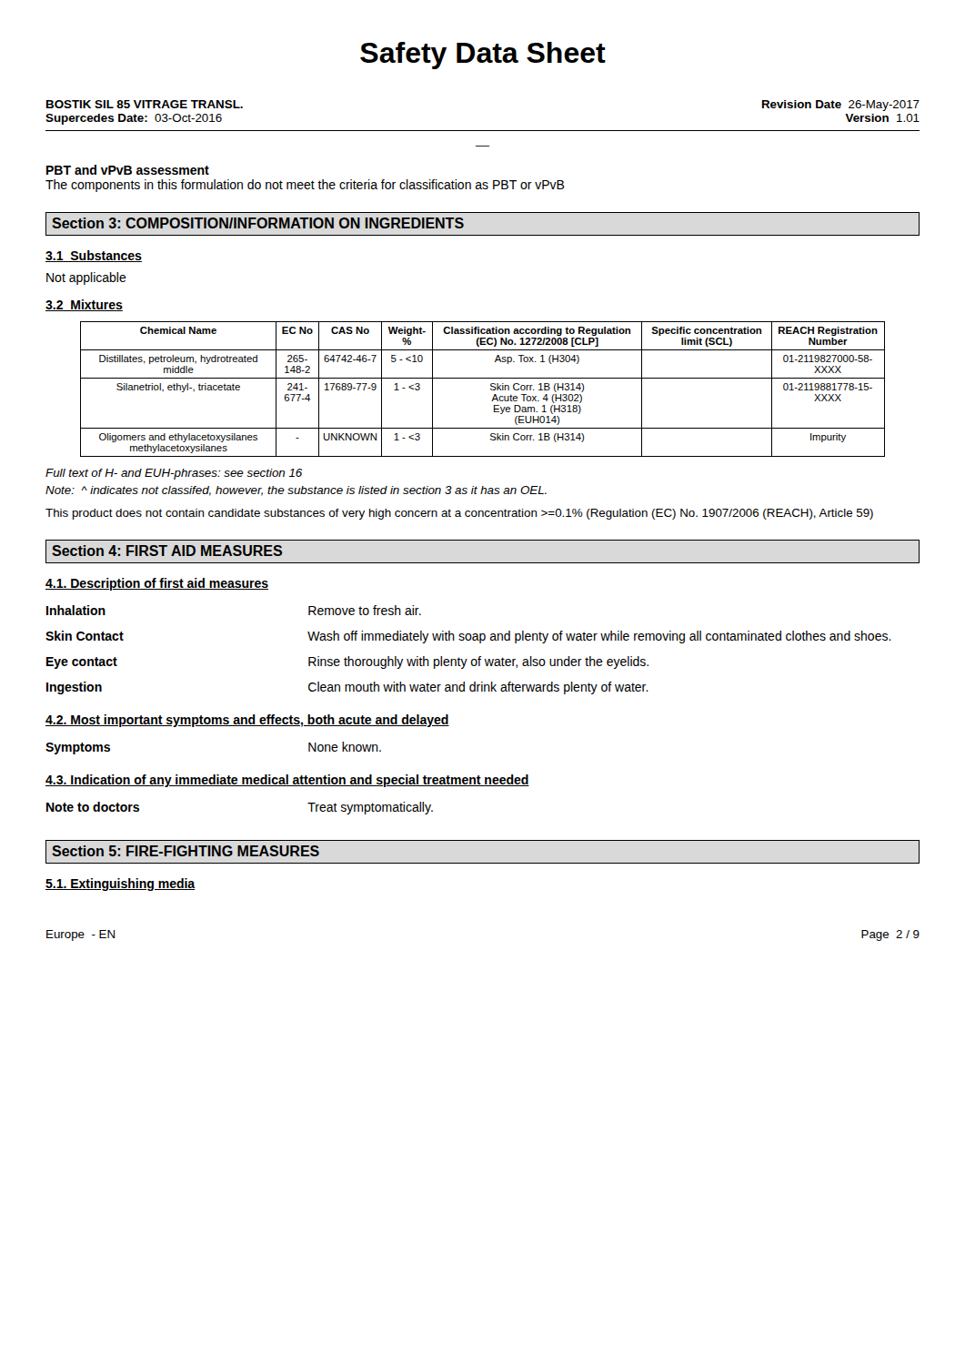Safety Data Sheet
BOSTIK SIL 85 VITRAGE TRANSL.
Supercedes Date: 03-Oct-2016
Revision Date 26-May-2017
Version 1.01
__
PBT and vPvB assessment
The components in this formulation do not meet the criteria for classification as PBT or vPvB
Section 3: COMPOSITION/INFORMATION ON INGREDIENTS
3.1 Substances
Not applicable
3.2 Mixtures
| Chemical Name | EC No | CAS No | Weight-% | Classification according to Regulation (EC) No. 1272/2008 [CLP] | Specific concentration limit (SCL) | REACH Registration Number |
| --- | --- | --- | --- | --- | --- | --- |
| Distillates, petroleum, hydrotreated middle | 265-148-2 | 64742-46-7 | 5 - <10 | Asp. Tox. 1 (H304) | | 01-2119827000-58-XXXX |
| Silanetriol, ethyl-, triacetate | 241-677-4 | 17689-77-9 | 1 - <3 | Skin Corr. 1B (H314) Acute Tox. 4 (H302) Eye Dam. 1 (H318) (EUH014) | | 01-2119881778-15-XXXX |
| Oligomers and ethylacetoxysilanes methylacetoxysilanes | - | UNKNOWN | 1 - <3 | Skin Corr. 1B (H314) | | Impurity |
Full text of H- and EUH-phrases: see section 16
Note: ^ indicates not classifed, however, the substance is listed in section 3 as it has an OEL.
This product does not contain candidate substances of very high concern at a concentration >=0.1% (Regulation (EC) No. 1907/2006 (REACH), Article 59)
Section 4: FIRST AID MEASURES
4.1. Description of first aid measures
| Inhalation | Remove to fresh air. |
| Skin Contact | Wash off immediately with soap and plenty of water while removing all contaminated clothes and shoes. |
| Eye contact | Rinse thoroughly with plenty of water, also under the eyelids. |
| Ingestion | Clean mouth with water and drink afterwards plenty of water. |
4.2. Most important symptoms and effects, both acute and delayed
| Symptoms | None known. |
4.3. Indication of any immediate medical attention and special treatment needed
| Note to doctors | Treat symptomatically. |
Section 5: FIRE-FIGHTING MEASURES
5.1. Extinguishing media
Europe - EN
Page 2 / 9